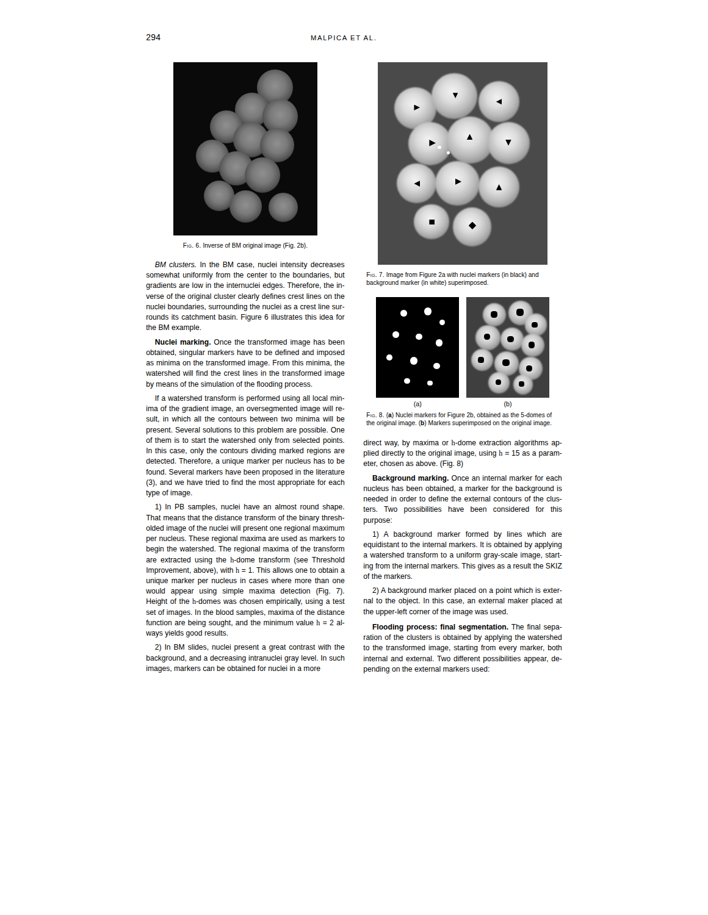294
MALPICA ET AL.
Fig. 6. Inverse of BM original image (Fig. 2b).
BM clusters. In the BM case, nuclei intensity decreases somewhat uniformly from the center to the boundaries, but gradients are low in the internuclei edges. Therefore, the inverse of the original cluster clearly defines crest lines on the nuclei boundaries, surrounding the nuclei as a crest line surrounds its catchment basin. Figure 6 illustrates this idea for the BM example.
Nuclei marking. Once the transformed image has been obtained, singular markers have to be defined and imposed as minima on the transformed image. From this minima, the watershed will find the crest lines in the transformed image by means of the simulation of the flooding process.
If a watershed transform is performed using all local minima of the gradient image, an oversegmented image will result, in which all the contours between two minima will be present. Several solutions to this problem are possible. One of them is to start the watershed only from selected points. In this case, only the contours dividing marked regions are detected. Therefore, a unique marker per nucleus has to be found. Several markers have been proposed in the literature (3), and we have tried to find the most appropriate for each type of image.
1) In PB samples, nuclei have an almost round shape. That means that the distance transform of the binary thresholded image of the nuclei will present one regional maximum per nucleus. These regional maxima are used as markers to begin the watershed. The regional maxima of the transform are extracted using the h-dome transform (see Threshold Improvement, above), with h = 1. This allows one to obtain a unique marker per nucleus in cases where more than one would appear using simple maxima detection (Fig. 7). Height of the h-domes was chosen empirically, using a test set of images. In the blood samples, maxima of the distance function are being sought, and the minimum value h = 2 always yields good results.
2) In BM slides, nuclei present a great contrast with the background, and a decreasing intranuclei gray level. In such images, markers can be obtained for nuclei in a more
Fig. 7. Image from Figure 2a with nuclei markers (in black) and background marker (in white) superimposed.
(a)(b)
Fig. 8. (a) Nuclei markers for Figure 2b, obtained as the 5-domes of the original image. (b) Markers superimposed on the original image.
direct way, by maxima or h-dome extraction algorithms applied directly to the original image, using h = 15 as a parameter, chosen as above. (Fig. 8)
Background marking. Once an internal marker for each nucleus has been obtained, a marker for the background is needed in order to define the external contours of the clusters. Two possibilities have been considered for this purpose:
1) A background marker formed by lines which are equidistant to the internal markers. It is obtained by applying a watershed transform to a uniform gray-scale image, starting from the internal markers. This gives as a result the SKIZ of the markers.
2) A background marker placed on a point which is external to the object. In this case, an external maker placed at the upper-left corner of the image was used.
Flooding process: final segmentation. The final separation of the clusters is obtained by applying the watershed to the transformed image, starting from every marker, both internal and external. Two different possibilities appear, depending on the external markers used: